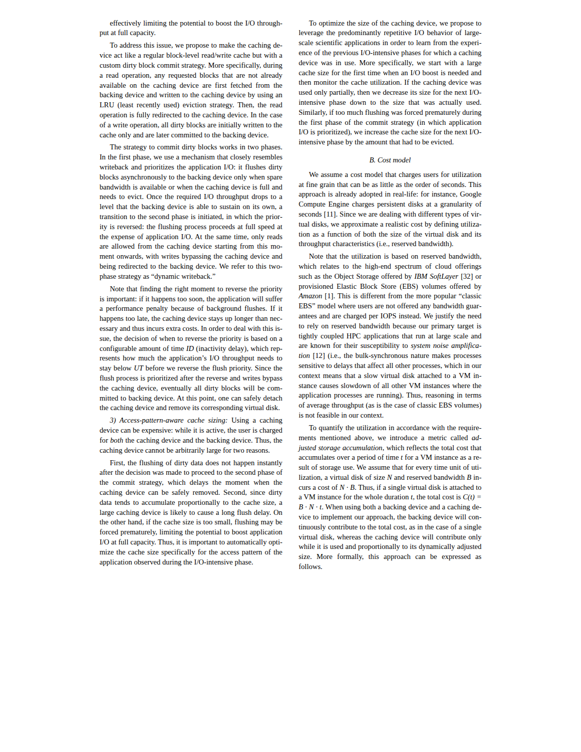effectively limiting the potential to boost the I/O throughput at full capacity.
To address this issue, we propose to make the caching device act like a regular block-level read/write cache but with a custom dirty block commit strategy. More specifically, during a read operation, any requested blocks that are not already available on the caching device are first fetched from the backing device and written to the caching device by using an LRU (least recently used) eviction strategy. Then, the read operation is fully redirected to the caching device. In the case of a write operation, all dirty blocks are initially written to the cache only and are later committed to the backing device.
The strategy to commit dirty blocks works in two phases. In the first phase, we use a mechanism that closely resembles writeback and prioritizes the application I/O: it flushes dirty blocks asynchronously to the backing device only when spare bandwidth is available or when the caching device is full and needs to evict. Once the required I/O throughput drops to a level that the backing device is able to sustain on its own, a transition to the second phase is initiated, in which the priority is reversed: the flushing process proceeds at full speed at the expense of application I/O. At the same time, only reads are allowed from the caching device starting from this moment onwards, with writes bypassing the caching device and being redirected to the backing device. We refer to this two-phase strategy as “dynamic writeback.”
Note that finding the right moment to reverse the priority is important: if it happens too soon, the application will suffer a performance penalty because of background flushes. If it happens too late, the caching device stays up longer than necessary and thus incurs extra costs. In order to deal with this issue, the decision of when to reverse the priority is based on a configurable amount of time ID (inactivity delay), which represents how much the application’s I/O throughput needs to stay below UT before we reverse the flush priority. Since the flush process is prioritized after the reverse and writes bypass the caching device, eventually all dirty blocks will be committed to backing device. At this point, one can safely detach the caching device and remove its corresponding virtual disk.
3) Access-pattern-aware cache sizing: Using a caching device can be expensive: while it is active, the user is charged for both the caching device and the backing device. Thus, the caching device cannot be arbitrarily large for two reasons.
First, the flushing of dirty data does not happen instantly after the decision was made to proceed to the second phase of the commit strategy, which delays the moment when the caching device can be safely removed. Second, since dirty data tends to accumulate proportionally to the cache size, a large caching device is likely to cause a long flush delay. On the other hand, if the cache size is too small, flushing may be forced prematurely, limiting the potential to boost application I/O at full capacity. Thus, it is important to automatically optimize the cache size specifically for the access pattern of the application observed during the I/O-intensive phase.
To optimize the size of the caching device, we propose to leverage the predominantly repetitive I/O behavior of large-scale scientific applications in order to learn from the experience of the previous I/O-intensive phases for which a caching device was in use. More specifically, we start with a large cache size for the first time when an I/O boost is needed and then monitor the cache utilization. If the caching device was used only partially, then we decrease its size for the next I/O-intensive phase down to the size that was actually used. Similarly, if too much flushing was forced prematurely during the first phase of the commit strategy (in which application I/O is prioritized), we increase the cache size for the next I/O-intensive phase by the amount that had to be evicted.
B. Cost model
We assume a cost model that charges users for utilization at fine grain that can be as little as the order of seconds. This approach is already adopted in real-life: for instance, Google Compute Engine charges persistent disks at a granularity of seconds [11]. Since we are dealing with different types of virtual disks, we approximate a realistic cost by defining utilization as a function of both the size of the virtual disk and its throughput characteristics (i.e., reserved bandwidth).
Note that the utilization is based on reserved bandwidth, which relates to the high-end spectrum of cloud offerings such as the Object Storage offered by IBM SoftLayer [32] or provisioned Elastic Block Store (EBS) volumes offered by Amazon [1]. This is different from the more popular “classic EBS” model where users are not offered any bandwidth guarantees and are charged per IOPS instead. We justify the need to rely on reserved bandwidth because our primary target is tightly coupled HPC applications that run at large scale and are known for their susceptibility to system noise amplification [12] (i.e., the bulk-synchronous nature makes processes sensitive to delays that affect all other processes, which in our context means that a slow virtual disk attached to a VM instance causes slowdown of all other VM instances where the application processes are running). Thus, reasoning in terms of average throughput (as is the case of classic EBS volumes) is not feasible in our context.
To quantify the utilization in accordance with the requirements mentioned above, we introduce a metric called adjusted storage accumulation, which reflects the total cost that accumulates over a period of time t for a VM instance as a result of storage use. We assume that for every time unit of utilization, a virtual disk of size N and reserved bandwidth B incurs a cost of N · B. Thus, if a single virtual disk is attached to a VM instance for the whole duration t, the total cost is C(t) = B · N · t. When using both a backing device and a caching device to implement our approach, the backing device will continuously contribute to the total cost, as in the case of a single virtual disk, whereas the caching device will contribute only while it is used and proportionally to its dynamically adjusted size. More formally, this approach can be expressed as follows.